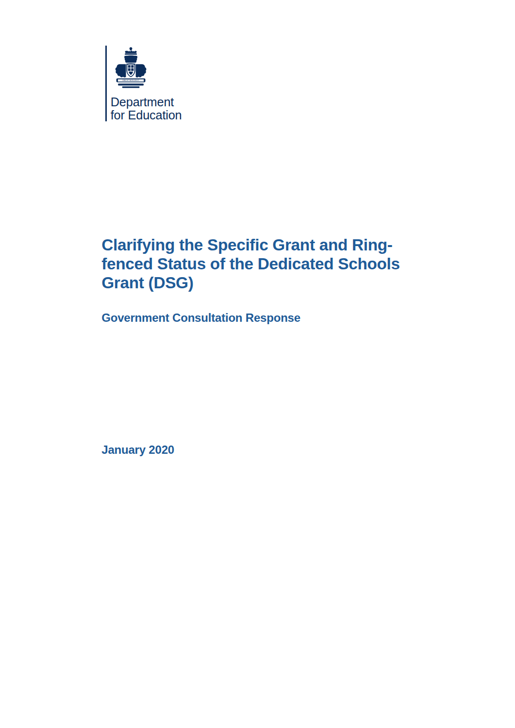DIEU ET MON DROIT
Department
for Education
Clarifying the Specific Grant and Ring-fenced Status of the Dedicated Schools Grant (DSG)
Government Consultation Response
January 2020